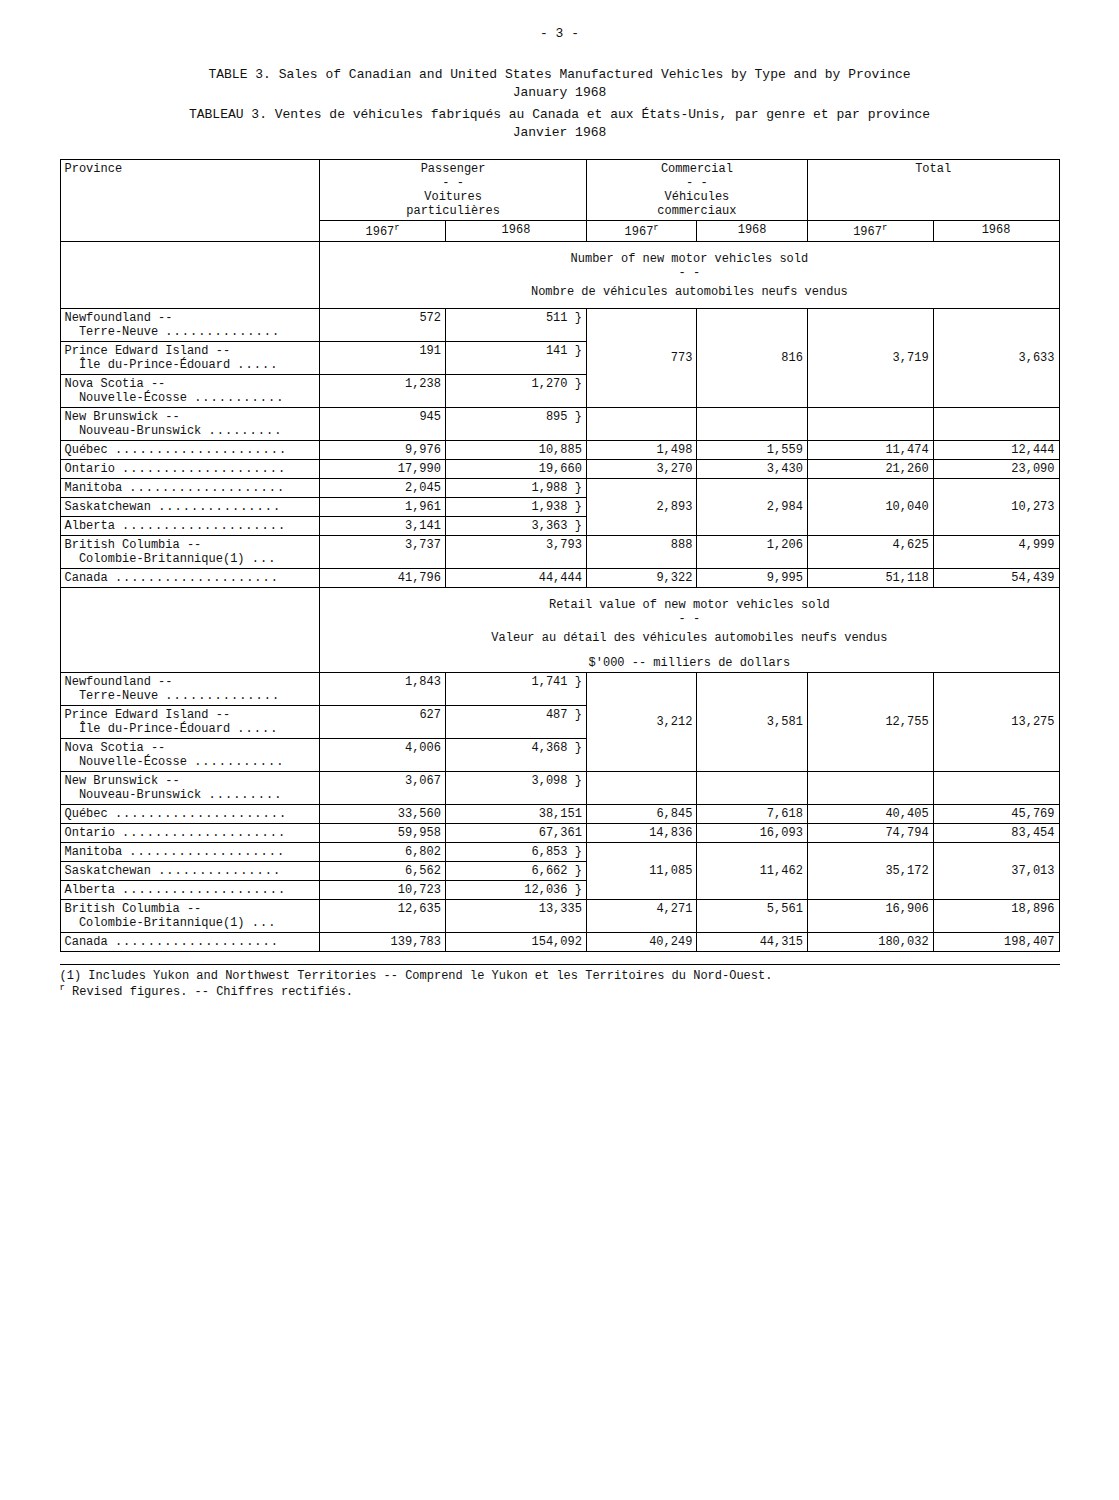- 3 -
TABLE 3. Sales of Canadian and United States Manufactured Vehicles by Type and by Province
January 1968
TABLEAU 3. Ventes de véhicules fabriqués au Canada et aux États-Unis, par genre et par province
Janvier 1968
| Province | Passenger - - Voitures particulières | Commercial - - Véhicules commerciaux | Total |
| --- | --- | --- | --- |
| 1967 r | 1968 | 1967 r | 1968 | 1967 r | 1968 |
| | Number of new motor vehicles sold - - |
| | Nombre de véhicules automobiles neufs vendus |
| Newfoundland -- Terre-Neuve .............. | 572 | 511 } | 773 | 816 | 3,719 | 3,633 |
| Prince Edward Island -- Île du-Prince-Édouard ..... | 191 | 141 } |
| Nova Scotia -- Nouvelle-Écosse ........... | 1,238 | 1,270 } |
| New Brunswick -- Nouveau-Brunswick ......... | 945 | 895 } | | | | |
| Québec ..................... | 9,976 | 10,885 | 1,498 | 1,559 | 11,474 | 12,444 |
| Ontario .................... | 17,990 | 19,660 | 3,270 | 3,430 | 21,260 | 23,090 |
| Manitoba ................... | 2,045 | 1,988 } | 2,893 | 2,984 | 10,040 | 10,273 |
| Saskatchewan ............... | 1,961 | 1,938 } |
| Alberta .................... | 3,141 | 3,363 } |
| British Columbia -- Colombie-Britannique(1) ... | 3,737 | 3,793 | 888 | 1,206 | 4,625 | 4,999 |
| Canada .................... | 41,796 | 44,444 | 9,322 | 9,995 | 51,118 | 54,439 |
| | Retail value of new motor vehicles sold - - |
| | Valeur au détail des véhicules automobiles neufs vendus |
| | $'000 -- milliers de dollars |
| Newfoundland -- Terre-Neuve .............. | 1,843 | 1,741 } | 3,212 | 3,581 | 12,755 | 13,275 |
| Prince Edward Island -- Île du-Prince-Édouard ..... | 627 | 487 } |
| Nova Scotia -- Nouvelle-Écosse ........... | 4,006 | 4,368 } |
| New Brunswick -- Nouveau-Brunswick ......... | 3,067 | 3,098 } | | | | |
| Québec ..................... | 33,560 | 38,151 | 6,845 | 7,618 | 40,405 | 45,769 |
| Ontario .................... | 59,958 | 67,361 | 14,836 | 16,093 | 74,794 | 83,454 |
| Manitoba ................... | 6,802 | 6,853 } | 11,085 | 11,462 | 35,172 | 37,013 |
| Saskatchewan ............... | 6,562 | 6,662 } |
| Alberta .................... | 10,723 | 12,036 } |
| British Columbia -- Colombie-Britannique(1) ... | 12,635 | 13,335 | 4,271 | 5,561 | 16,906 | 18,896 |
| Canada .................... | 139,783 | 154,092 | 40,249 | 44,315 | 180,032 | 198,407 |
(1) Includes Yukon and Northwest Territories -- Comprend le Yukon et les Territoires du Nord-Ouest.
r Revised figures. -- Chiffres rectifiés.